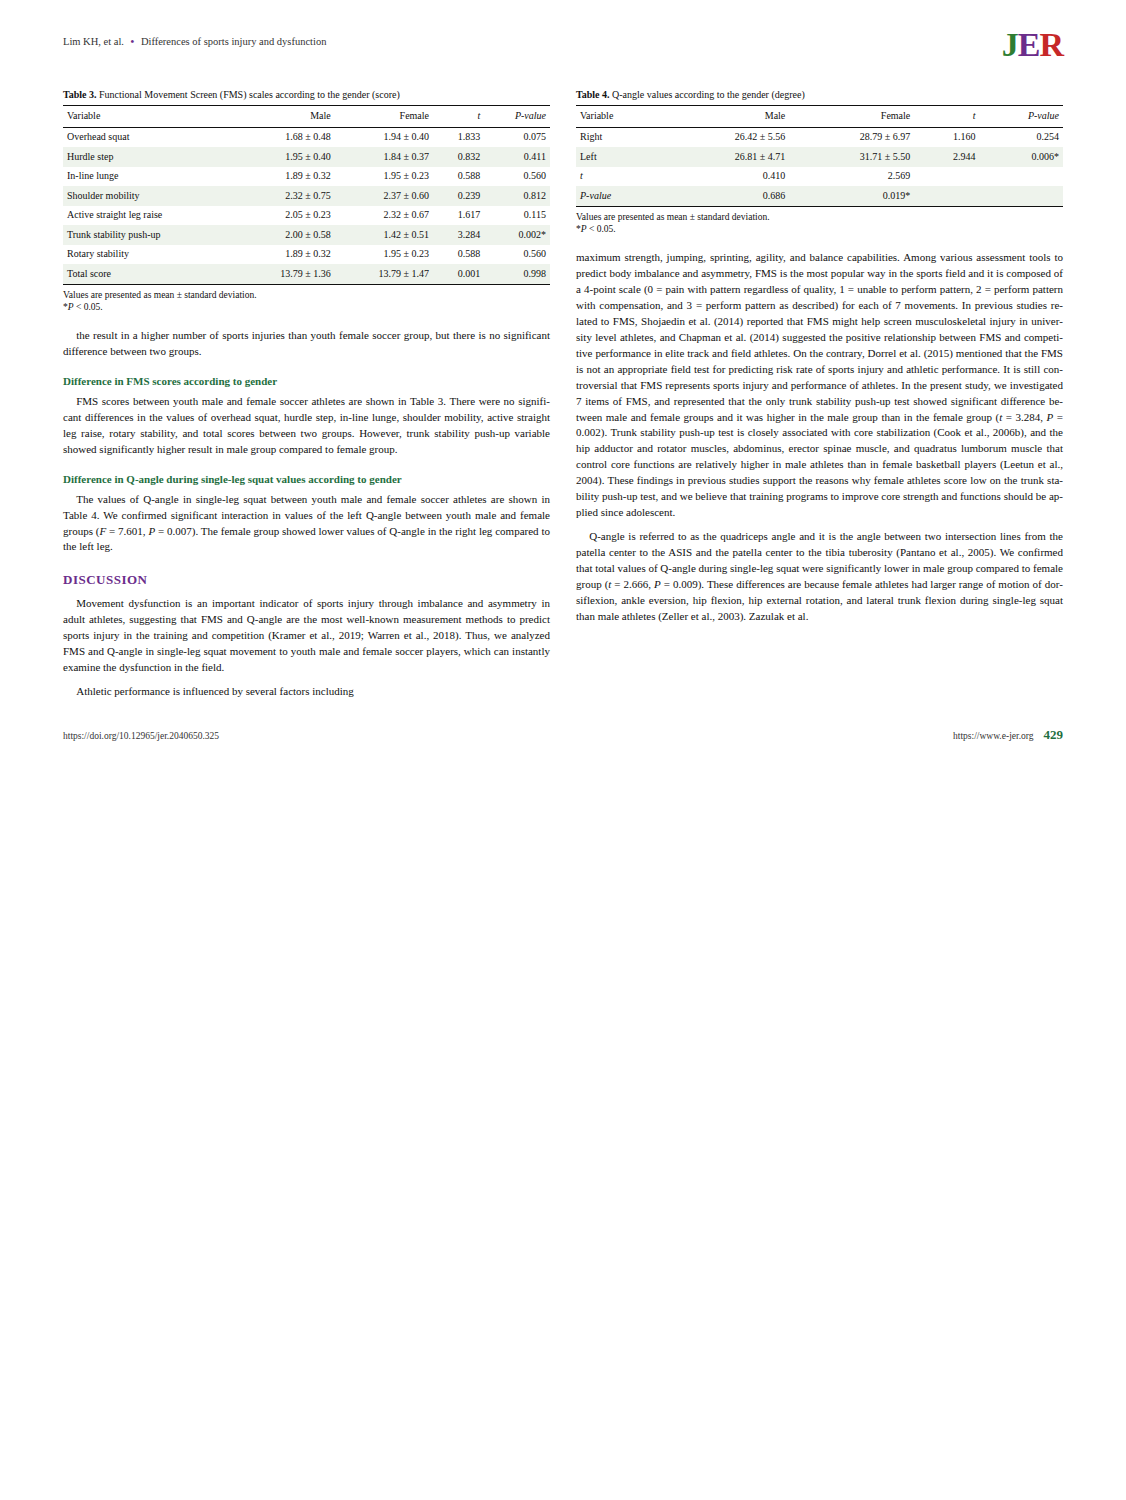Lim KH, et al. • Differences of sports injury and dysfunction
JER
Table 3. Functional Movement Screen (FMS) scales according to the gender (score)
| Variable | Male | Female | t | P -value |
| --- | --- | --- | --- | --- |
| Overhead squat | 1.68 ± 0.48 | 1.94 ± 0.40 | 1.833 | 0.075 |
| Hurdle step | 1.95 ± 0.40 | 1.84 ± 0.37 | 0.832 | 0.411 |
| In-line lunge | 1.89 ± 0.32 | 1.95 ± 0.23 | 0.588 | 0.560 |
| Shoulder mobility | 2.32 ± 0.75 | 2.37 ± 0.60 | 0.239 | 0.812 |
| Active straight leg raise | 2.05 ± 0.23 | 2.32 ± 0.67 | 1.617 | 0.115 |
| Trunk stability push-up | 2.00 ± 0.58 | 1.42 ± 0.51 | 3.284 | 0.002* |
| Rotary stability | 1.89 ± 0.32 | 1.95 ± 0.23 | 0.588 | 0.560 |
| Total score | 13.79 ± 1.36 | 13.79 ± 1.47 | 0.001 | 0.998 |
Values are presented as mean ± standard deviation.
*P < 0.05.
the result in a higher number of sports injuries than youth female soccer group, but there is no significant difference between two groups.
Difference in FMS scores according to gender
FMS scores between youth male and female soccer athletes are shown in Table 3. There were no significant differences in the values of overhead squat, hurdle step, in-line lunge, shoulder mobility, active straight leg raise, rotary stability, and total scores between two groups. However, trunk stability push-up variable showed significantly higher result in male group compared to female group.
Difference in Q-angle during single-leg squat values according to gender
The values of Q-angle in single-leg squat between youth male and female soccer athletes are shown in Table 4. We confirmed significant interaction in values of the left Q-angle between youth male and female groups (F = 7.601, P = 0.007). The female group showed lower values of Q-angle in the right leg compared to the left leg.
DISCUSSION
Movement dysfunction is an important indicator of sports injury through imbalance and asymmetry in adult athletes, suggesting that FMS and Q-angle are the most well-known measurement methods to predict sports injury in the training and competition (Kramer et al., 2019; Warren et al., 2018). Thus, we analyzed FMS and Q-angle in single-leg squat movement to youth male and female soccer players, which can instantly examine the dysfunction in the field.
Athletic performance is influenced by several factors including
Table 4. Q-angle values according to the gender (degree)
| Variable | Male | Female | t | P -value |
| --- | --- | --- | --- | --- |
| Right | 26.42 ± 5.56 | 28.79 ± 6.97 | 1.160 | 0.254 |
| Left | 26.81 ± 4.71 | 31.71 ± 5.50 | 2.944 | 0.006* |
| t | 0.410 | 2.569 | | |
| P-value | 0.686 | 0.019* | | |
Values are presented as mean ± standard deviation.
*P < 0.05.
maximum strength, jumping, sprinting, agility, and balance capabilities. Among various assessment tools to predict body imbalance and asymmetry, FMS is the most popular way in the sports field and it is composed of a 4-point scale (0 = pain with pattern regardless of quality, 1 = unable to perform pattern, 2 = perform pattern with compensation, and 3 = perform pattern as described) for each of 7 movements. In previous studies related to FMS, Shojaedin et al. (2014) reported that FMS might help screen musculoskeletal injury in university level athletes, and Chapman et al. (2014) suggested the positive relationship between FMS and competitive performance in elite track and field athletes. On the contrary, Dorrel et al. (2015) mentioned that the FMS is not an appropriate field test for predicting risk rate of sports injury and athletic performance. It is still controversial that FMS represents sports injury and performance of athletes. In the present study, we investigated 7 items of FMS, and represented that the only trunk stability push-up test showed significant difference between male and female groups and it was higher in the male group than in the female group (t = 3.284, P = 0.002). Trunk stability push-up test is closely associated with core stabilization (Cook et al., 2006b), and the hip adductor and rotator muscles, abdominus, erector spinae muscle, and quadratus lumborum muscle that control core functions are relatively higher in male athletes than in female basketball players (Leetun et al., 2004). These findings in previous studies support the reasons why female athletes score low on the trunk stability push-up test, and we believe that training programs to improve core strength and functions should be applied since adolescent.
Q-angle is referred to as the quadriceps angle and it is the angle between two intersection lines from the patella center to the ASIS and the patella center to the tibia tuberosity (Pantano et al., 2005). We confirmed that total values of Q-angle during single-leg squat were significantly lower in male group compared to female group (t = 2.666, P = 0.009). These differences are because female athletes had larger range of motion of dorsiflexion, ankle eversion, hip flexion, hip external rotation, and lateral trunk flexion during single-leg squat than male athletes (Zeller et al., 2003). Zazulak et al.
https://doi.org/10.12965/jer.2040650.325
https://www.e-jer.org 429